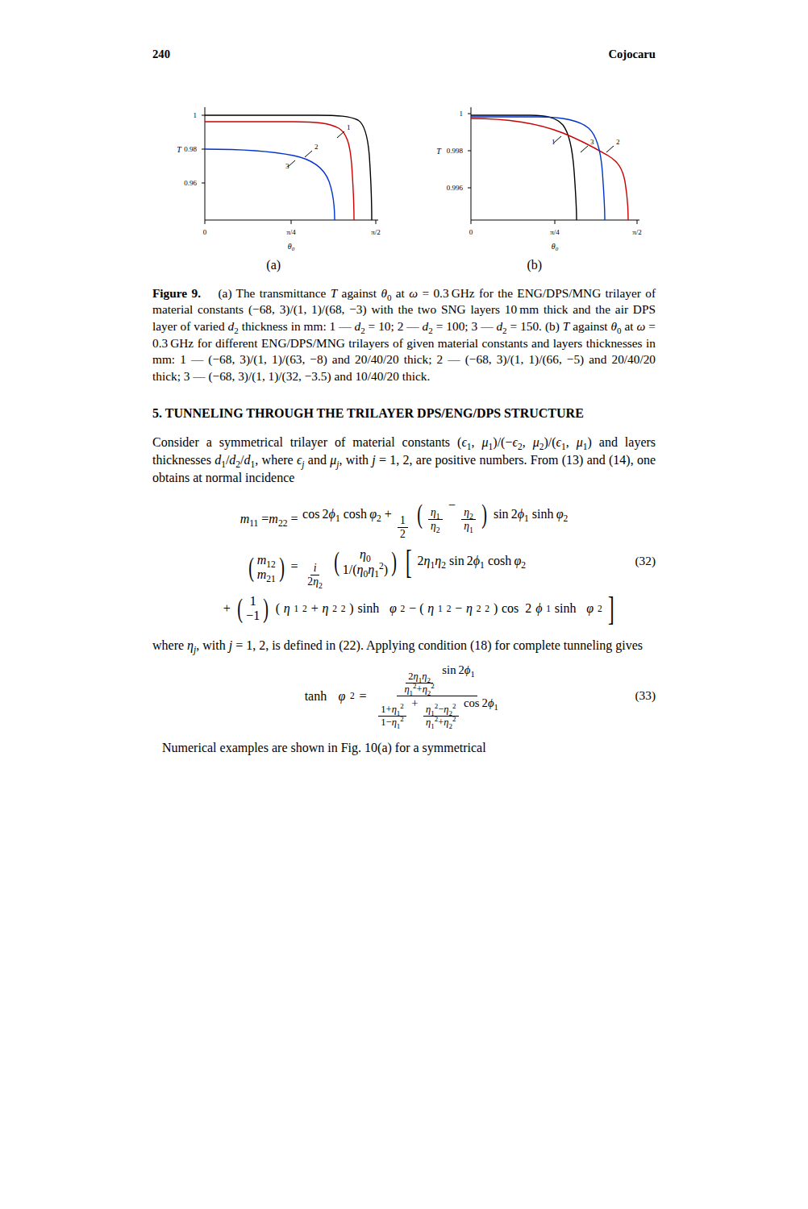240 Cojocaru
1 0.98 0.96 T 0 π/4 π/2 θ0 1 2 3
(a)
1 0.998 0.996 T 0 π/4 π/2 θ0 1 2 3
(b)
Figure 9. (a) The transmittance T against θ0 at ω = 0.3 GHz for the ENG/DPS/MNG trilayer of material constants (−68, 3)/(1, 1)/(68, −3) with the two SNG layers 10 mm thick and the air DPS layer of varied d2 thickness in mm: 1 — d2 = 10; 2 — d2 = 100; 3 — d2 = 150. (b) T against θ0 at ω = 0.3 GHz for different ENG/DPS/MNG trilayers of given material constants and layers thicknesses in mm: 1 — (−68, 3)/(1, 1)/(63, −8) and 20/40/20 thick; 2 — (−68, 3)/(1, 1)/(66, −5) and 20/40/20 thick; 3 — (−68, 3)/(1, 1)/(32, −3.5) and 10/40/20 thick.
5. TUNNELING THROUGH THE TRILAYER DPS/ENG/DPS STRUCTURE
Consider a symmetrical trilayer of material constants (ϵ1, μ1)/(−ϵ2, μ2)/(ϵ1, μ1) and layers thicknesses d1/d2/d1, where ϵj and μj, with j = 1, 2, are positive numbers. From (13) and (14), one obtains at normal incidence
m11 =m22 =
cos 2ϕ1 cosh φ2 + 12 (η1 η2 − η2 η1) sin 2ϕ1 sinh φ2
(m12 m21) =
i 2η2 (η01/(η0η12)) [ 2η1η2 sin 2ϕ1 cosh φ2
+ (1−1) (η12 + η22) sinh φ2 − (η12 − η22) cos 2ϕ1 sinh φ2 ]
(32)
where ηj, with j = 1, 2, is defined in (22). Applying condition (18) for complete tunneling gives
tanh φ2 = 2η1η2 η12+η22 sin 2ϕ1 1+η121−η12 + η12−η22 η12+η22 cos 2ϕ1
(33)
Numerical examples are shown in Fig. 10(a) for a symmetrical